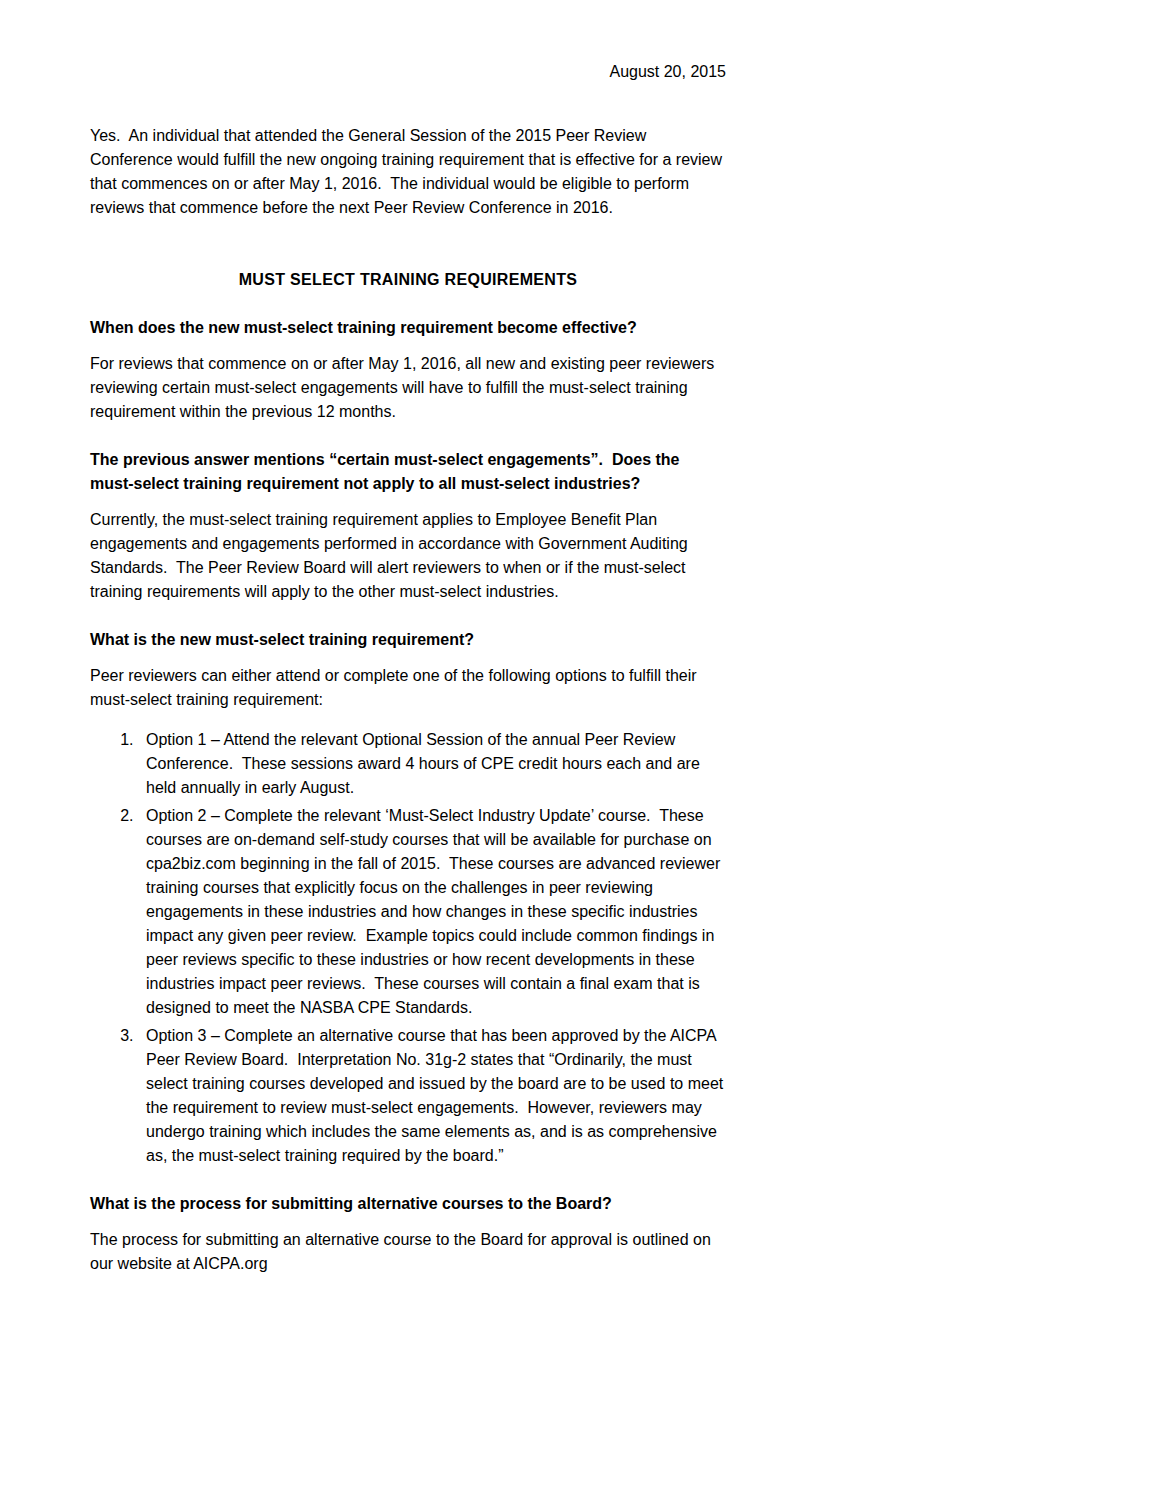August 20, 2015
Yes. An individual that attended the General Session of the 2015 Peer Review Conference would fulfill the new ongoing training requirement that is effective for a review that commences on or after May 1, 2016. The individual would be eligible to perform reviews that commence before the next Peer Review Conference in 2016.
MUST SELECT TRAINING REQUIREMENTS
When does the new must-select training requirement become effective?
For reviews that commence on or after May 1, 2016, all new and existing peer reviewers reviewing certain must-select engagements will have to fulfill the must-select training requirement within the previous 12 months.
The previous answer mentions “certain must-select engagements”. Does the must-select training requirement not apply to all must-select industries?
Currently, the must-select training requirement applies to Employee Benefit Plan engagements and engagements performed in accordance with Government Auditing Standards. The Peer Review Board will alert reviewers to when or if the must-select training requirements will apply to the other must-select industries.
What is the new must-select training requirement?
Peer reviewers can either attend or complete one of the following options to fulfill their must-select training requirement:
Option 1 – Attend the relevant Optional Session of the annual Peer Review Conference. These sessions award 4 hours of CPE credit hours each and are held annually in early August.
Option 2 – Complete the relevant ‘Must-Select Industry Update’ course. These courses are on-demand self-study courses that will be available for purchase on cpa2biz.com beginning in the fall of 2015. These courses are advanced reviewer training courses that explicitly focus on the challenges in peer reviewing engagements in these industries and how changes in these specific industries impact any given peer review. Example topics could include common findings in peer reviews specific to these industries or how recent developments in these industries impact peer reviews. These courses will contain a final exam that is designed to meet the NASBA CPE Standards.
Option 3 – Complete an alternative course that has been approved by the AICPA Peer Review Board. Interpretation No. 31g-2 states that “Ordinarily, the must select training courses developed and issued by the board are to be used to meet the requirement to review must-select engagements. However, reviewers may undergo training which includes the same elements as, and is as comprehensive as, the must-select training required by the board.”
What is the process for submitting alternative courses to the Board?
The process for submitting an alternative course to the Board for approval is outlined on our website at AICPA.org